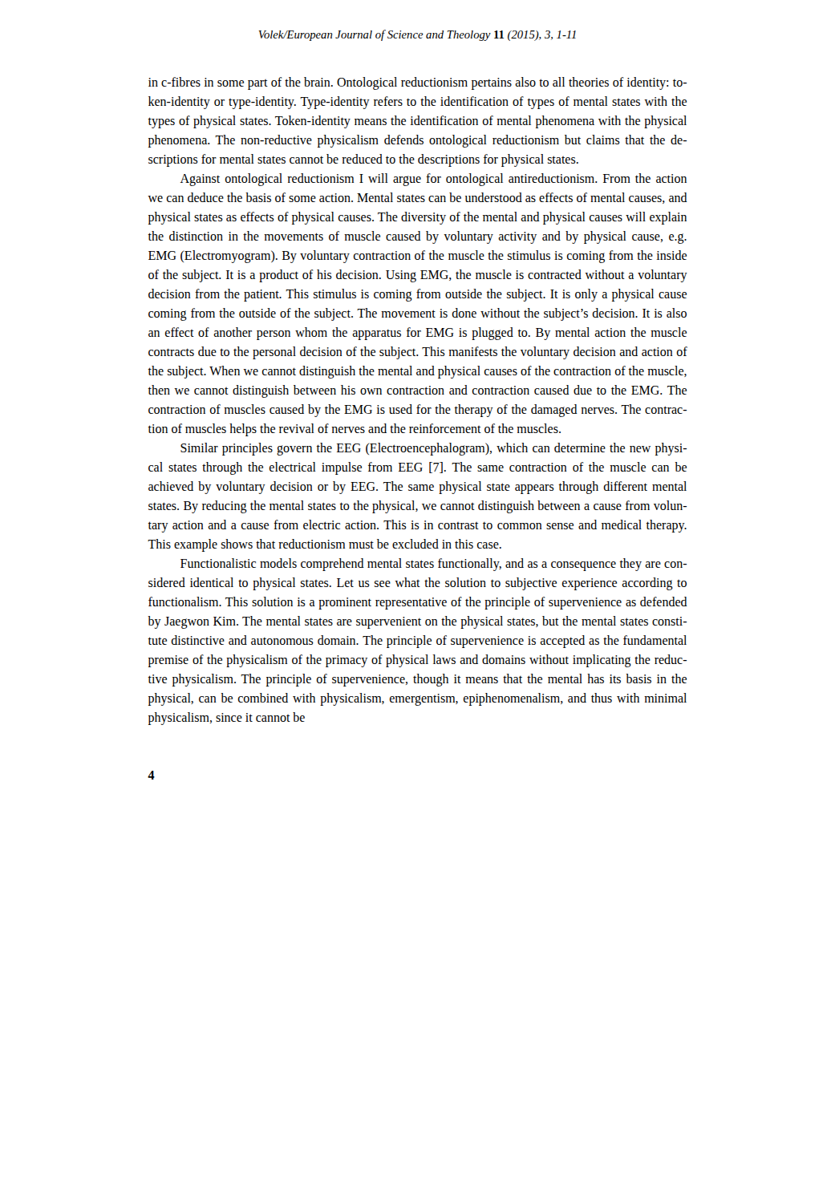Volek/European Journal of Science and Theology 11 (2015), 3, 1-11
in c-fibres in some part of the brain. Ontological reductionism pertains also to all theories of identity: token-identity or type-identity. Type-identity refers to the identification of types of mental states with the types of physical states. Token-identity means the identification of mental phenomena with the physical phenomena. The non-reductive physicalism defends ontological reductionism but claims that the descriptions for mental states cannot be reduced to the descriptions for physical states.
Against ontological reductionism I will argue for ontological antireductionism. From the action we can deduce the basis of some action. Mental states can be understood as effects of mental causes, and physical states as effects of physical causes. The diversity of the mental and physical causes will explain the distinction in the movements of muscle caused by voluntary activity and by physical cause, e.g. EMG (Electromyogram). By voluntary contraction of the muscle the stimulus is coming from the inside of the subject. It is a product of his decision. Using EMG, the muscle is contracted without a voluntary decision from the patient. This stimulus is coming from outside the subject. It is only a physical cause coming from the outside of the subject. The movement is done without the subject’s decision. It is also an effect of another person whom the apparatus for EMG is plugged to. By mental action the muscle contracts due to the personal decision of the subject. This manifests the voluntary decision and action of the subject. When we cannot distinguish the mental and physical causes of the contraction of the muscle, then we cannot distinguish between his own contraction and contraction caused due to the EMG. The contraction of muscles caused by the EMG is used for the therapy of the damaged nerves. The contraction of muscles helps the revival of nerves and the reinforcement of the muscles.
Similar principles govern the EEG (Electroencephalogram), which can determine the new physical states through the electrical impulse from EEG [7]. The same contraction of the muscle can be achieved by voluntary decision or by EEG. The same physical state appears through different mental states. By reducing the mental states to the physical, we cannot distinguish between a cause from voluntary action and a cause from electric action. This is in contrast to common sense and medical therapy. This example shows that reductionism must be excluded in this case.
Functionalistic models comprehend mental states functionally, and as a consequence they are considered identical to physical states. Let us see what the solution to subjective experience according to functionalism. This solution is a prominent representative of the principle of supervenience as defended by Jaegwon Kim. The mental states are supervenient on the physical states, but the mental states constitute distinctive and autonomous domain. The principle of supervenience is accepted as the fundamental premise of the physicalism of the primacy of physical laws and domains without implicating the reductive physicalism. The principle of supervenience, though it means that the mental has its basis in the physical, can be combined with physicalism, emergentism, epiphenomenalism, and thus with minimal physicalism, since it cannot be
4